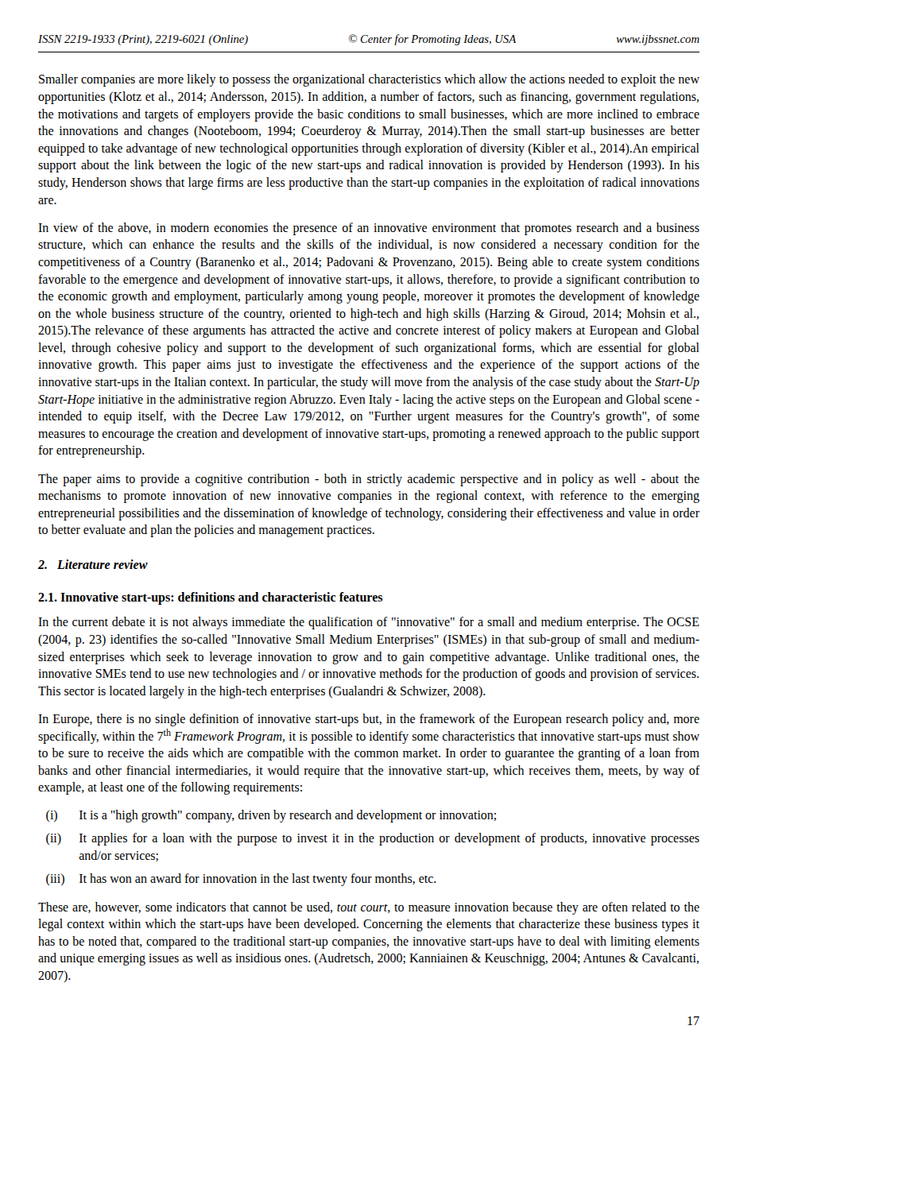ISSN 2219-1933 (Print), 2219-6021 (Online) © Center for Promoting Ideas, USA www.ijbssnet.com
Smaller companies are more likely to possess the organizational characteristics which allow the actions needed to exploit the new opportunities (Klotz et al., 2014; Andersson, 2015). In addition, a number of factors, such as financing, government regulations, the motivations and targets of employers provide the basic conditions to small businesses, which are more inclined to embrace the innovations and changes (Nooteboom, 1994; Coeurderoy & Murray, 2014).Then the small start-up businesses are better equipped to take advantage of new technological opportunities through exploration of diversity (Kibler et al., 2014).An empirical support about the link between the logic of the new start-ups and radical innovation is provided by Henderson (1993). In his study, Henderson shows that large firms are less productive than the start-up companies in the exploitation of radical innovations are.
In view of the above, in modern economies the presence of an innovative environment that promotes research and a business structure, which can enhance the results and the skills of the individual, is now considered a necessary condition for the competitiveness of a Country (Baranenko et al., 2014; Padovani & Provenzano, 2015). Being able to create system conditions favorable to the emergence and development of innovative start-ups, it allows, therefore, to provide a significant contribution to the economic growth and employment, particularly among young people, moreover it promotes the development of knowledge on the whole business structure of the country, oriented to high-tech and high skills (Harzing & Giroud, 2014; Mohsin et al., 2015).The relevance of these arguments has attracted the active and concrete interest of policy makers at European and Global level, through cohesive policy and support to the development of such organizational forms, which are essential for global innovative growth. This paper aims just to investigate the effectiveness and the experience of the support actions of the innovative start-ups in the Italian context. In particular, the study will move from the analysis of the case study about the Start-Up Start-Hope initiative in the administrative region Abruzzo. Even Italy - lacing the active steps on the European and Global scene - intended to equip itself, with the Decree Law 179/2012, on "Further urgent measures for the Country's growth", of some measures to encourage the creation and development of innovative start-ups, promoting a renewed approach to the public support for entrepreneurship.
The paper aims to provide a cognitive contribution - both in strictly academic perspective and in policy as well - about the mechanisms to promote innovation of new innovative companies in the regional context, with reference to the emerging entrepreneurial possibilities and the dissemination of knowledge of technology, considering their effectiveness and value in order to better evaluate and plan the policies and management practices.
2. Literature review
2.1. Innovative start-ups: definitions and characteristic features
In the current debate it is not always immediate the qualification of "innovative" for a small and medium enterprise. The OCSE (2004, p. 23) identifies the so-called "Innovative Small Medium Enterprises" (ISMEs) in that sub-group of small and medium-sized enterprises which seek to leverage innovation to grow and to gain competitive advantage. Unlike traditional ones, the innovative SMEs tend to use new technologies and / or innovative methods for the production of goods and provision of services. This sector is located largely in the high-tech enterprises (Gualandri & Schwizer, 2008).
In Europe, there is no single definition of innovative start-ups but, in the framework of the European research policy and, more specifically, within the 7th Framework Program, it is possible to identify some characteristics that innovative start-ups must show to be sure to receive the aids which are compatible with the common market. In order to guarantee the granting of a loan from banks and other financial intermediaries, it would require that the innovative start-up, which receives them, meets, by way of example, at least one of the following requirements:
(i) It is a "high growth" company, driven by research and development or innovation;
(ii) It applies for a loan with the purpose to invest it in the production or development of products, innovative processes and/or services;
(iii) It has won an award for innovation in the last twenty four months, etc.
These are, however, some indicators that cannot be used, tout court, to measure innovation because they are often related to the legal context within which the start-ups have been developed. Concerning the elements that characterize these business types it has to be noted that, compared to the traditional start-up companies, the innovative start-ups have to deal with limiting elements and unique emerging issues as well as insidious ones. (Audretsch, 2000; Kanniainen & Keuschnigg, 2004; Antunes & Cavalcanti, 2007).
17